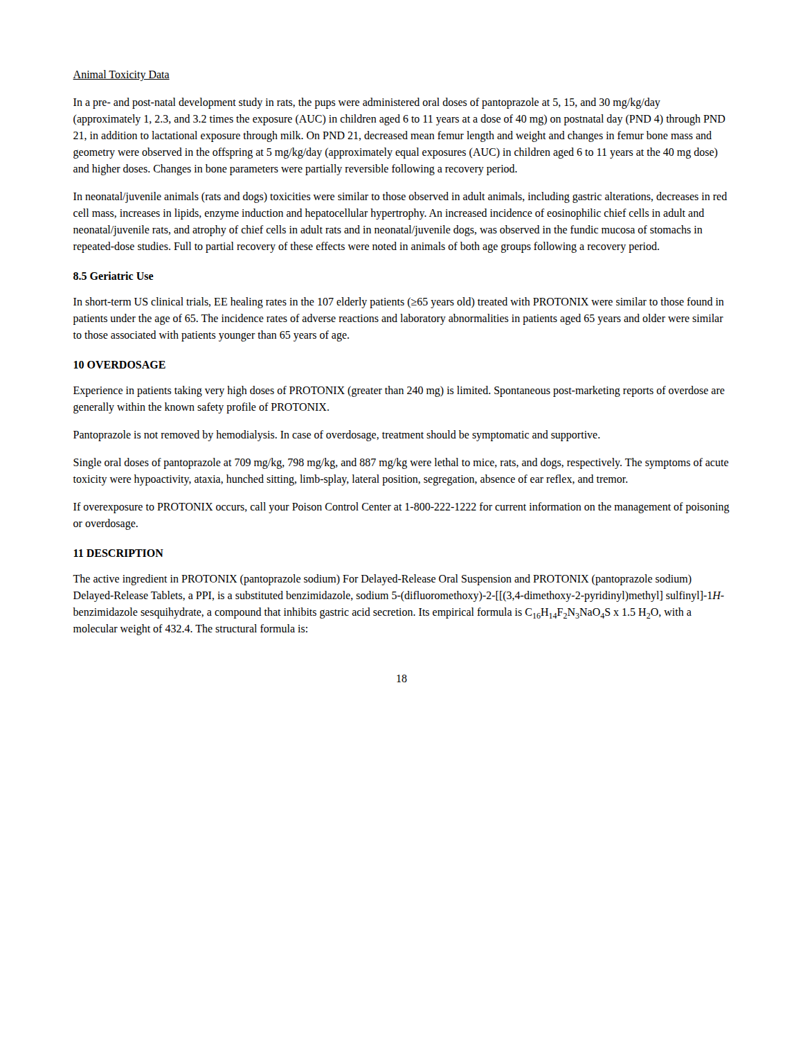Animal Toxicity Data
In a pre- and post-natal development study in rats, the pups were administered oral doses of pantoprazole at 5, 15, and 30 mg/kg/day (approximately 1, 2.3, and 3.2 times the exposure (AUC) in children aged 6 to 11 years at a dose of 40 mg) on postnatal day (PND 4) through PND 21, in addition to lactational exposure through milk. On PND 21, decreased mean femur length and weight and changes in femur bone mass and geometry were observed in the offspring at 5 mg/kg/day (approximately equal exposures (AUC) in children aged 6 to 11 years at the 40 mg dose) and higher doses. Changes in bone parameters were partially reversible following a recovery period.
In neonatal/juvenile animals (rats and dogs) toxicities were similar to those observed in adult animals, including gastric alterations, decreases in red cell mass, increases in lipids, enzyme induction and hepatocellular hypertrophy. An increased incidence of eosinophilic chief cells in adult and neonatal/juvenile rats, and atrophy of chief cells in adult rats and in neonatal/juvenile dogs, was observed in the fundic mucosa of stomachs in repeated-dose studies. Full to partial recovery of these effects were noted in animals of both age groups following a recovery period.
8.5 Geriatric Use
In short-term US clinical trials, EE healing rates in the 107 elderly patients (≥65 years old) treated with PROTONIX were similar to those found in patients under the age of 65. The incidence rates of adverse reactions and laboratory abnormalities in patients aged 65 years and older were similar to those associated with patients younger than 65 years of age.
10 OVERDOSAGE
Experience in patients taking very high doses of PROTONIX (greater than 240 mg) is limited. Spontaneous post-marketing reports of overdose are generally within the known safety profile of PROTONIX.
Pantoprazole is not removed by hemodialysis. In case of overdosage, treatment should be symptomatic and supportive.
Single oral doses of pantoprazole at 709 mg/kg, 798 mg/kg, and 887 mg/kg were lethal to mice, rats, and dogs, respectively. The symptoms of acute toxicity were hypoactivity, ataxia, hunched sitting, limb-splay, lateral position, segregation, absence of ear reflex, and tremor.
If overexposure to PROTONIX occurs, call your Poison Control Center at 1-800-222-1222 for current information on the management of poisoning or overdosage.
11 DESCRIPTION
The active ingredient in PROTONIX (pantoprazole sodium) For Delayed-Release Oral Suspension and PROTONIX (pantoprazole sodium) Delayed-Release Tablets, a PPI, is a substituted benzimidazole, sodium 5-(difluoromethoxy)-2-[[(3,4-dimethoxy-2-pyridinyl)methyl] sulfinyl]-1H-benzimidazole sesquihydrate, a compound that inhibits gastric acid secretion. Its empirical formula is C16H14F2N3NaO4S x 1.5 H2O, with a molecular weight of 432.4. The structural formula is:
18